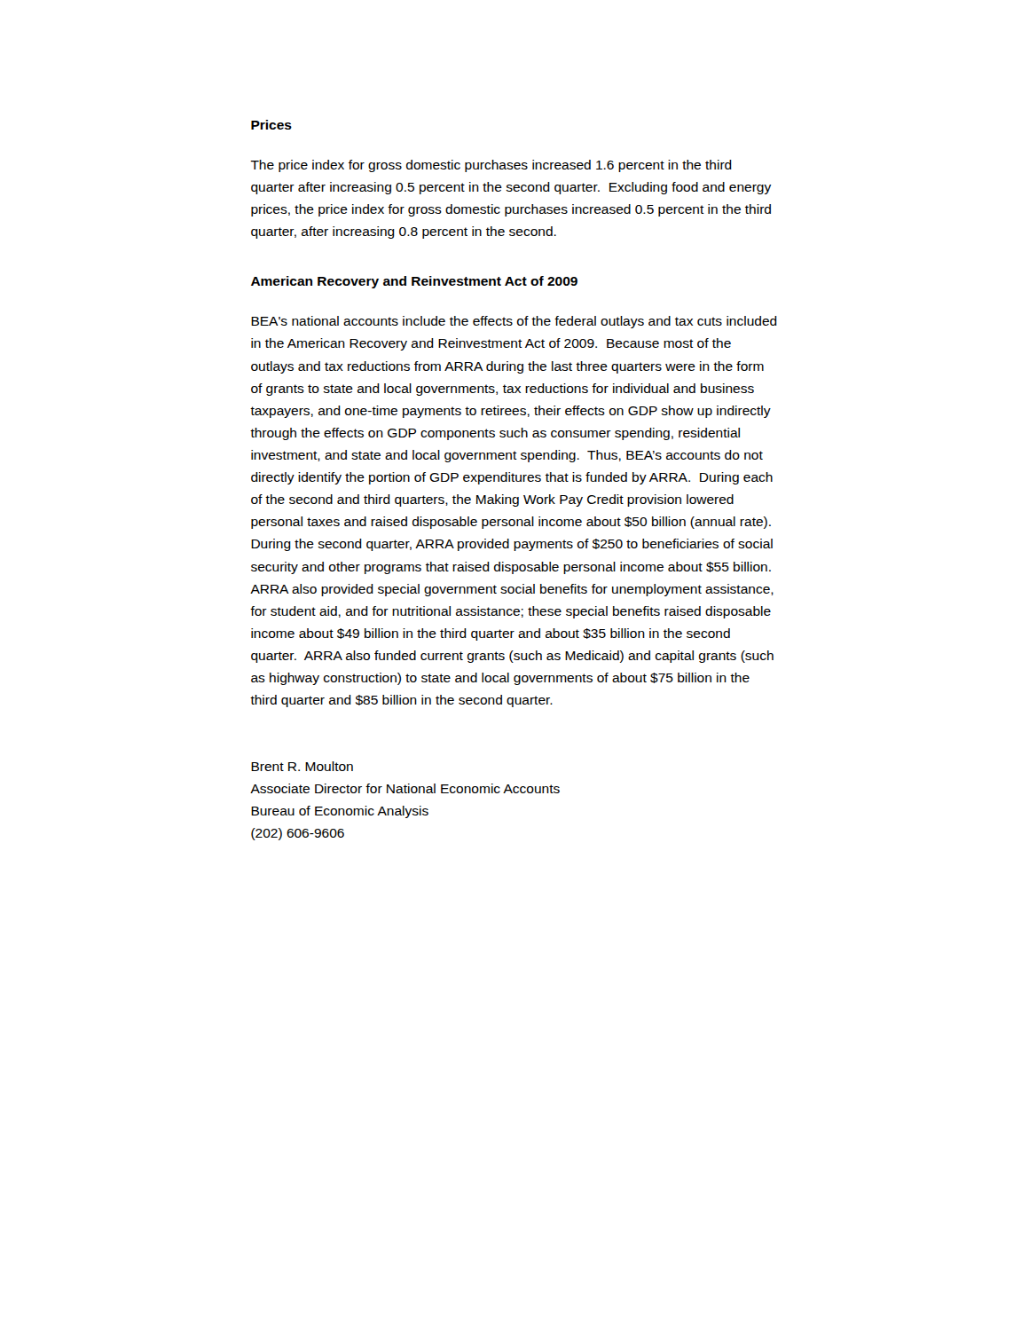Prices
The price index for gross domestic purchases increased 1.6 percent in the third quarter after increasing 0.5 percent in the second quarter. Excluding food and energy prices, the price index for gross domestic purchases increased 0.5 percent in the third quarter, after increasing 0.8 percent in the second.
American Recovery and Reinvestment Act of 2009
BEA's national accounts include the effects of the federal outlays and tax cuts included in the American Recovery and Reinvestment Act of 2009. Because most of the outlays and tax reductions from ARRA during the last three quarters were in the form of grants to state and local governments, tax reductions for individual and business taxpayers, and one-time payments to retirees, their effects on GDP show up indirectly through the effects on GDP components such as consumer spending, residential investment, and state and local government spending. Thus, BEA’s accounts do not directly identify the portion of GDP expenditures that is funded by ARRA. During each of the second and third quarters, the Making Work Pay Credit provision lowered personal taxes and raised disposable personal income about $50 billion (annual rate). During the second quarter, ARRA provided payments of $250 to beneficiaries of social security and other programs that raised disposable personal income about $55 billion. ARRA also provided special government social benefits for unemployment assistance, for student aid, and for nutritional assistance; these special benefits raised disposable income about $49 billion in the third quarter and about $35 billion in the second quarter. ARRA also funded current grants (such as Medicaid) and capital grants (such as highway construction) to state and local governments of about $75 billion in the third quarter and $85 billion in the second quarter.
Brent R. Moulton
Associate Director for National Economic Accounts
Bureau of Economic Analysis
(202) 606-9606